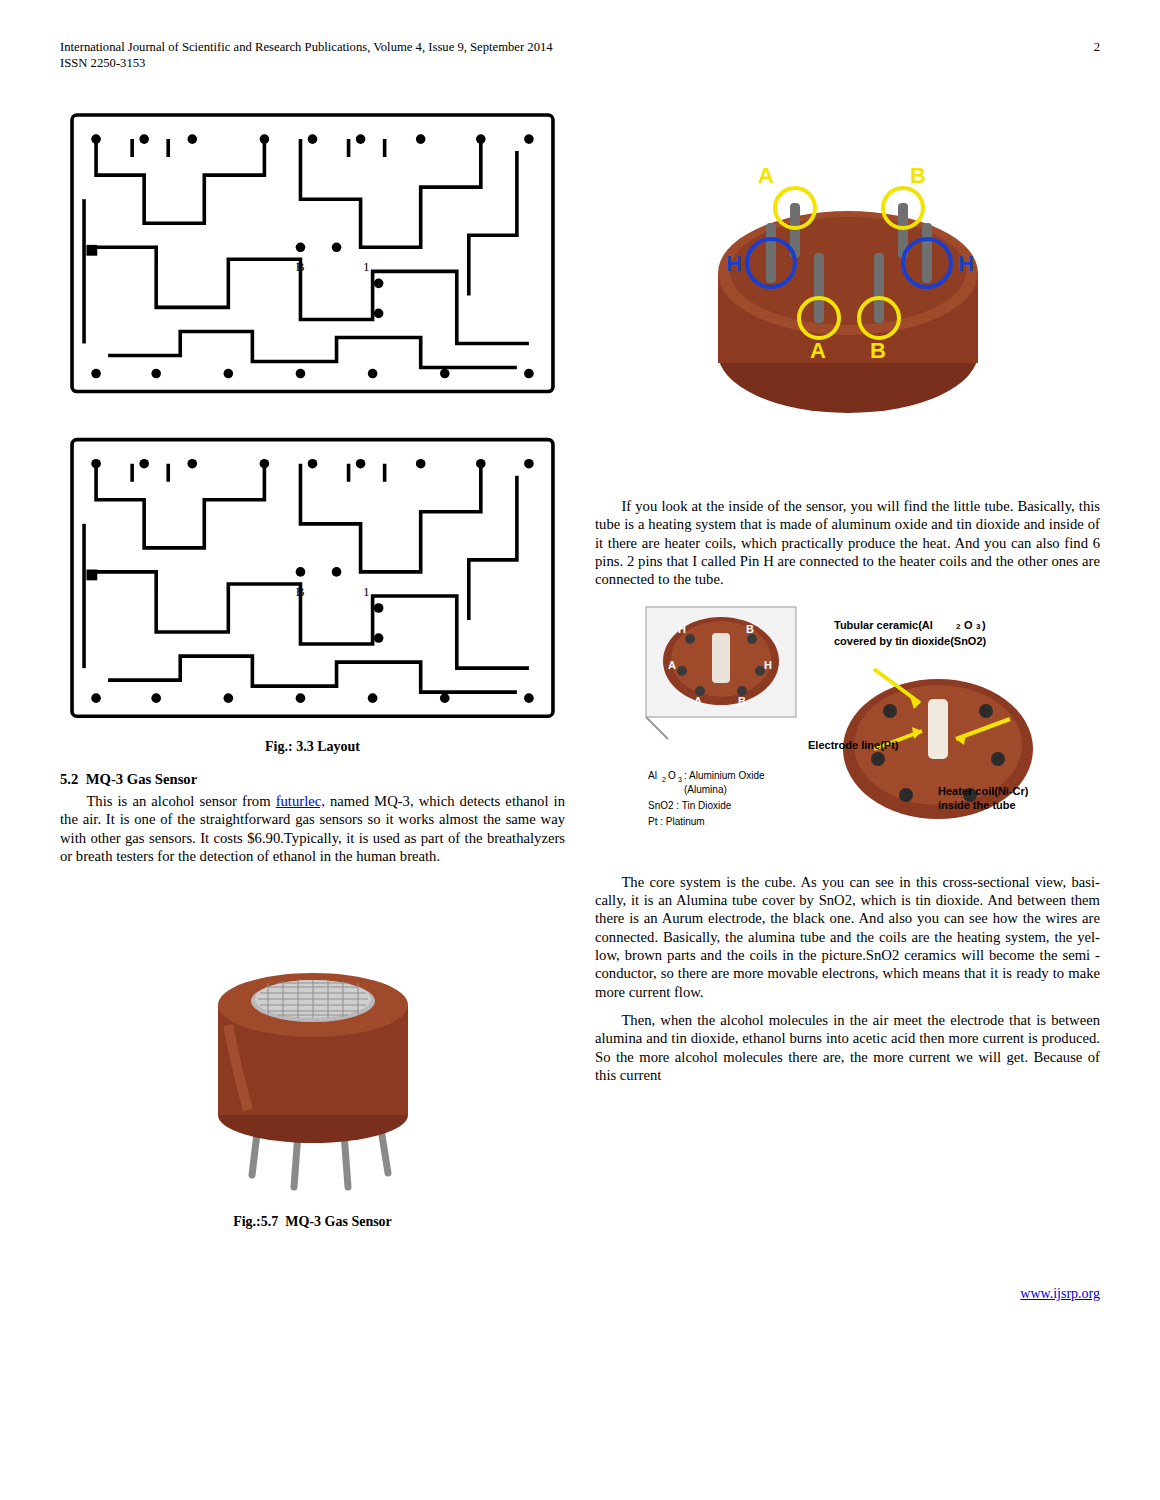International Journal of Scientific and Research Publications, Volume 4, Issue 9, September 2014 ISSN 2250-3153 2
B 1 B 1
Fig.: 3.3 Layout
5.2 MQ-3 Gas Sensor
This is an alcohol sensor from futurlec, named MQ-3, which detects ethanol in the air. It is one of the straightforward gas sensors so it works almost the same way with other gas sensors. It costs $6.90.Typically, it is used as part of the breathalyzers or breath testers for the detection of ethanol in the human breath.
Fig.:5.7 MQ-3 Gas Sensor
A B A B H H
If you look at the inside of the sensor, you will find the little tube. Basically, this tube is a heating system that is made of aluminum oxide and tin dioxide and inside of it there are heater coils, which practically produce the heat. And you can also find 6 pins. 2 pins that I called Pin H are connected to the heater coils and the other ones are connected to the tube.
H B A H A B Tubular ceramic(Al 2 O 3 ) covered by tin dioxide(SnO2) Electrode line(Pt) Heater coil(Ni-Cr) inside the tube Al2O3: Aluminium Oxide (Alumina) SnO2 : Tin Dioxide Pt : Platinum
The core system is the cube. As you can see in this cross-sectional view, basically, it is an Alumina tube cover by SnO2, which is tin dioxide. And between them there is an Aurum electrode, the black one. And also you can see how the wires are connected. Basically, the alumina tube and the coils are the heating system, the yellow, brown parts and the coils in the picture.SnO2 ceramics will become the semi - conductor, so there are more movable electrons, which means that it is ready to make more current flow.
Then, when the alcohol molecules in the air meet the electrode that is between alumina and tin dioxide, ethanol burns into acetic acid then more current is produced. So the more alcohol molecules there are, the more current we will get. Because of this current
www.ijsrp.org